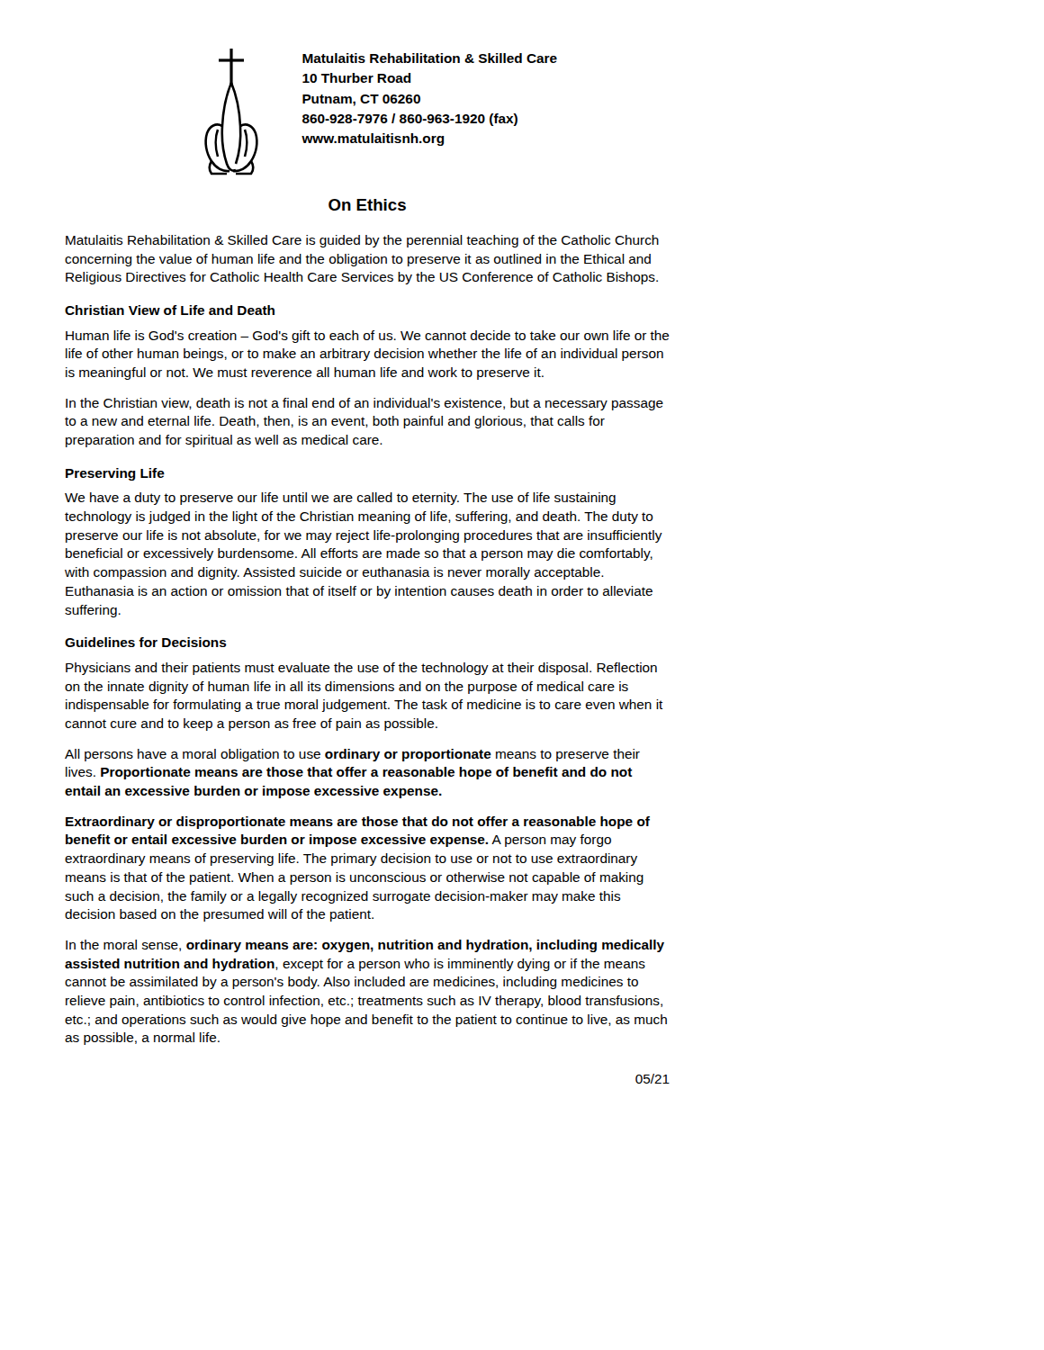Matulaitis Rehabilitation & Skilled Care
10 Thurber Road
Putnam, CT 06260
860-928-7976 / 860-963-1920 (fax)
www.matulaitisnh.org
On Ethics
Matulaitis Rehabilitation & Skilled Care is guided by the perennial teaching of the Catholic Church concerning the value of human life and the obligation to preserve it as outlined in the Ethical and Religious Directives for Catholic Health Care Services by the US Conference of Catholic Bishops.
Christian View of Life and Death
Human life is God's creation – God's gift to each of us. We cannot decide to take our own life or the life of other human beings, or to make an arbitrary decision whether the life of an individual person is meaningful or not. We must reverence all human life and work to preserve it.
In the Christian view, death is not a final end of an individual's existence, but a necessary passage to a new and eternal life. Death, then, is an event, both painful and glorious, that calls for preparation and for spiritual as well as medical care.
Preserving Life
We have a duty to preserve our life until we are called to eternity. The use of life sustaining technology is judged in the light of the Christian meaning of life, suffering, and death. The duty to preserve our life is not absolute, for we may reject life-prolonging procedures that are insufficiently beneficial or excessively burdensome. All efforts are made so that a person may die comfortably, with compassion and dignity. Assisted suicide or euthanasia is never morally acceptable. Euthanasia is an action or omission that of itself or by intention causes death in order to alleviate suffering.
Guidelines for Decisions
Physicians and their patients must evaluate the use of the technology at their disposal. Reflection on the innate dignity of human life in all its dimensions and on the purpose of medical care is indispensable for formulating a true moral judgement. The task of medicine is to care even when it cannot cure and to keep a person as free of pain as possible.
All persons have a moral obligation to use ordinary or proportionate means to preserve their lives. Proportionate means are those that offer a reasonable hope of benefit and do not entail an excessive burden or impose excessive expense.
Extraordinary or disproportionate means are those that do not offer a reasonable hope of benefit or entail excessive burden or impose excessive expense. A person may forgo extraordinary means of preserving life. The primary decision to use or not to use extraordinary means is that of the patient. When a person is unconscious or otherwise not capable of making such a decision, the family or a legally recognized surrogate decision-maker may make this decision based on the presumed will of the patient.
In the moral sense, ordinary means are: oxygen, nutrition and hydration, including medically assisted nutrition and hydration, except for a person who is imminently dying or if the means cannot be assimilated by a person's body. Also included are medicines, including medicines to relieve pain, antibiotics to control infection, etc.; treatments such as IV therapy, blood transfusions, etc.; and operations such as would give hope and benefit to the patient to continue to live, as much as possible, a normal life.
05/21